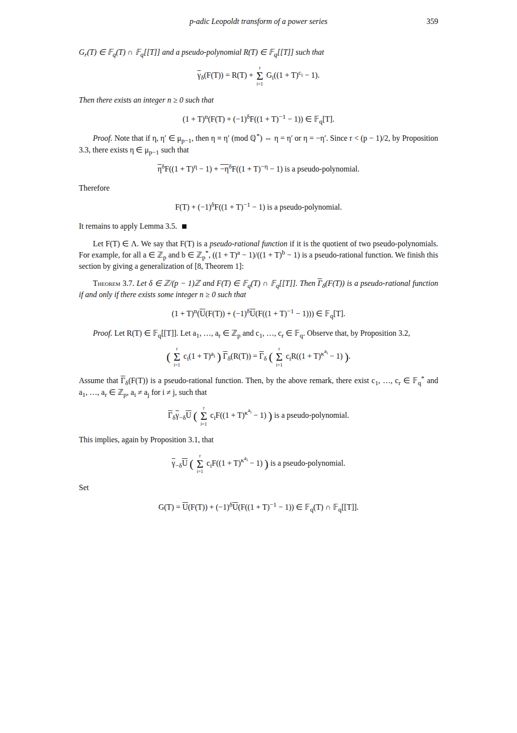p-adic Leopoldt transform of a power series 359
Gr(T) ∈ 𝔽q(T) ∩ 𝔽q[[T]] and a pseudo-polynomial R(T) ∈ 𝔽q[[T]] such that
γδ(F(T)) = R(T) + rΣi=1 Gi((1 + T)ci − 1).
Then there exists an integer n ≥ 0 such that
(1 + T)n(F(T) + (−1)δF((1 + T)−1 − 1)) ∈ 𝔽q[T].
Proof. Note that if η, η′ ∈ μp−1, then η ≡ η′ (mod ℚ*) ⇔ η = η′ or η = −η′. Since r < (p − 1)/2, by Proposition 3.3, there exists η ∈ μp−1 such that
ηδF((1 + T)η − 1) + −ηδF((1 + T)−η − 1) is a pseudo-polynomial.
Therefore
F(T) + (−1)δF((1 + T)−1 − 1) is a pseudo-polynomial.
It remains to apply Lemma 3.5.
Let F(T) ∈ Λ. We say that F(T) is a pseudo-rational function if it is the quotient of two pseudo-polynomials. For example, for all a ∈ ℤp and b ∈ ℤp*, ((1 + T)a − 1)/((1 + T)b − 1) is a pseudo-rational function. We finish this section by giving a generalization of [8, Theorem 1]:
Theorem 3.7. Let δ ∈ ℤ/(p − 1)ℤ and F(T) ∈ 𝔽q(T) ∩ 𝔽q[[T]]. Then Γδ(F(T)) is a pseudo-rational function if and only if there exists some integer n ≥ 0 such that
(1 + T)n(U(F(T)) + (−1)δU(F((1 + T)−1 − 1))) ∈ 𝔽q[T].
Proof. Let R(T) ∈ 𝔽q[[T]]. Let a1, …, ar ∈ ℤp and c1, …, cr ∈ 𝔽q. Observe that, by Proposition 3.2,
( rΣi=1 ci(1 + T)ai ) Γδ(R(T)) = Γδ ( rΣi=1 ciR((1 + T)κai − 1) ).
Assume that Γδ(F(T)) is a pseudo-rational function. Then, by the above remark, there exist c1, …, cr ∈ 𝔽q* and a1, …, ar ∈ ℤp, ai ≠ aj for i ≠ j, such that
Γδγ−δU ( rΣi=1 ciF((1 + T)κai − 1) ) is a pseudo-polynomial.
This implies, again by Proposition 3.1, that
γ−δU ( rΣi=1 ciF((1 + T)κai − 1) ) is a pseudo-polynomial.
Set
G(T) = U(F(T)) + (−1)δU(F((1 + T)−1 − 1)) ∈ 𝔽q(T) ∩ 𝔽q[[T]].